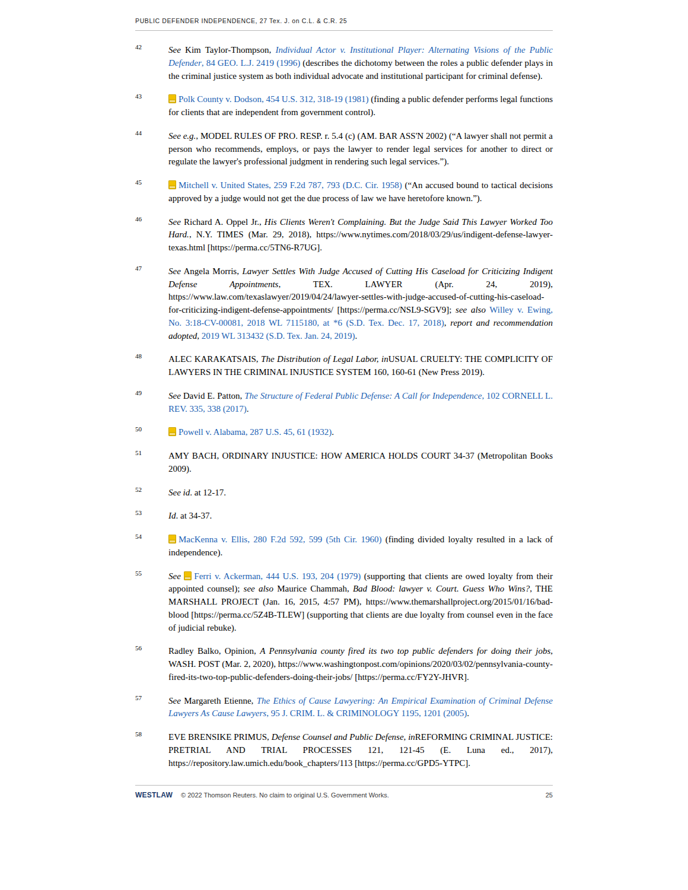PUBLIC DEFENDER INDEPENDENCE, 27 Tex. J. on C.L. & C.R. 25
42 See Kim Taylor-Thompson, Individual Actor v. Institutional Player: Alternating Visions of the Public Defender, 84 GEO. L.J. 2419 (1996) (describes the dichotomy between the roles a public defender plays in the criminal justice system as both individual advocate and institutional participant for criminal defense).
43 Polk County v. Dodson, 454 U.S. 312, 318-19 (1981) (finding a public defender performs legal functions for clients that are independent from government control).
44 See e.g., MODEL RULES OF PRO. RESP. r. 5.4 (c) (AM. BAR ASS'N 2002) (“A lawyer shall not permit a person who recommends, employs, or pays the lawyer to render legal services for another to direct or regulate the lawyer's professional judgment in rendering such legal services.”).
45 Mitchell v. United States, 259 F.2d 787, 793 (D.C. Cir. 1958) (“An accused bound to tactical decisions approved by a judge would not get the due process of law we have heretofore known.”).
46 See Richard A. Oppel Jr., His Clients Weren't Complaining. But the Judge Said This Lawyer Worked Too Hard., N.Y. TIMES (Mar. 29, 2018), https://www.nytimes.com/2018/03/29/us/indigent-defense-lawyer-texas.html [https://perma.cc/5TN6-R7UG].
47 See Angela Morris, Lawyer Settles With Judge Accused of Cutting His Caseload for Criticizing Indigent Defense Appointments, TEX. LAWYER (Apr. 24, 2019), https://www.law.com/texaslawyer/2019/04/24/lawyer-settles-with-judge-accused-of-cutting-his-caseload-for-criticizing-indigent-defense-appointments/ [https://perma.cc/NSL9-SGV9]; see also Willey v. Ewing, No. 3:18-CV-00081, 2018 WL 7115180, at *6 (S.D. Tex. Dec. 17, 2018), report and recommendation adopted, 2019 WL 313432 (S.D. Tex. Jan. 24, 2019).
48 ALEC KARAKATSAIS, The Distribution of Legal Labor, in USUAL CRUELTY: THE COMPLICITY OF LAWYERS IN THE CRIMINAL INJUSTICE SYSTEM 160, 160-61 (New Press 2019).
49 See David E. Patton, The Structure of Federal Public Defense: A Call for Independence, 102 CORNELL L. REV. 335, 338 (2017).
50 Powell v. Alabama, 287 U.S. 45, 61 (1932).
51 AMY BACH, ORDINARY INJUSTICE: HOW AMERICA HOLDS COURT 34-37 (Metropolitan Books 2009).
52 See id. at 12-17.
53 Id. at 34-37.
54 MacKenna v. Ellis, 280 F.2d 592, 599 (5th Cir. 1960) (finding divided loyalty resulted in a lack of independence).
55 See Ferri v. Ackerman, 444 U.S. 193, 204 (1979) (supporting that clients are owed loyalty from their appointed counsel); see also Maurice Chammah, Bad Blood: lawyer v. Court. Guess Who Wins?, THE MARSHALL PROJECT (Jan. 16, 2015, 4:57 PM), https://www.themarshallproject.org/2015/01/16/bad-blood [https://perma.cc/5Z4B-TLEW] (supporting that clients are due loyalty from counsel even in the face of judicial rebuke).
56 Radley Balko, Opinion, A Pennsylvania county fired its two top public defenders for doing their jobs, WASH. POST (Mar. 2, 2020), https://www.washingtonpost.com/opinions/2020/03/02/pennsylvania-county-fired-its-two-top-public-defenders-doing-their-jobs/ [https://perma.cc/FY2Y-JHVR].
57 See Margareth Etienne, The Ethics of Cause Lawyering: An Empirical Examination of Criminal Defense Lawyers As Cause Lawyers, 95 J. CRIM. L. & CRIMINOLOGY 1195, 1201 (2005).
58 EVE BRENSIKE PRIMUS, Defense Counsel and Public Defense, in REFORMING CRIMINAL JUSTICE: PRETRIAL AND TRIAL PROCESSES 121, 121-45 (E. Luna ed., 2017), https://repository.law.umich.edu/book_chapters/113 [https://perma.cc/GPD5-YTPC].
WESTLAW © 2022 Thomson Reuters. No claim to original U.S. Government Works. 25